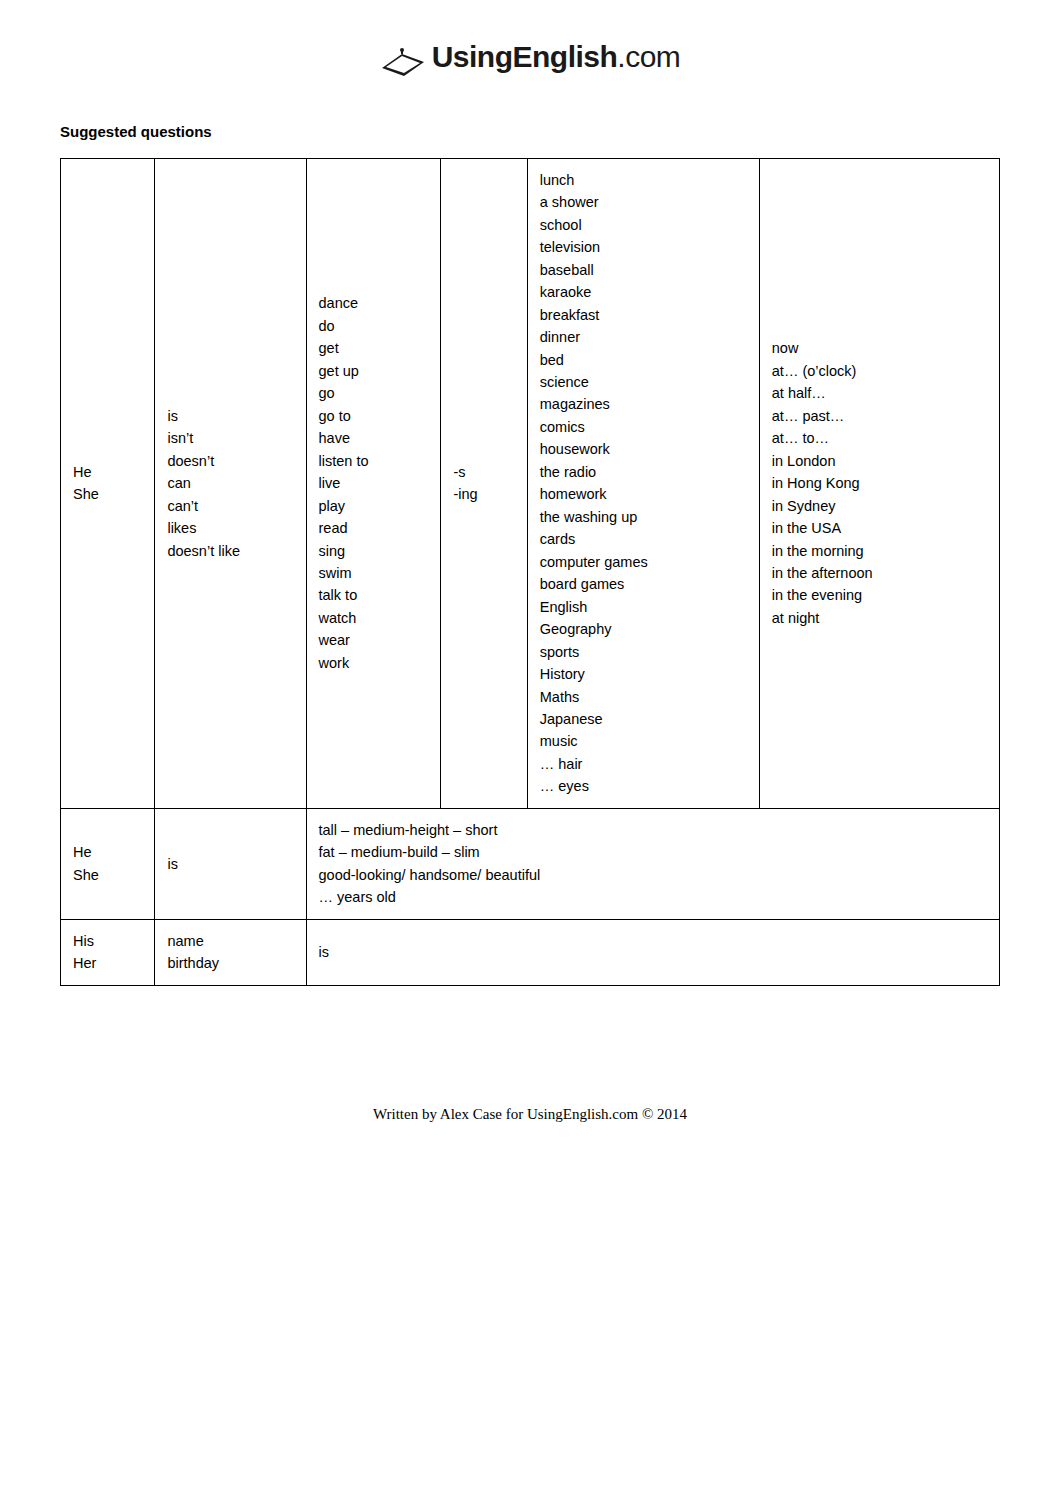Using English.com
Suggested questions
| He She | is isn’t doesn’t can can’t likes doesn’t like | dance do get get up go go to have listen to live play read sing swim talk to watch wear work | -s -ing | lunch a shower school television baseball karaoke breakfast dinner bed science magazines comics housework the radio homework the washing up cards computer games board games English Geography sports History Maths Japanese music … hair … eyes | now at… (o’clock) at half… at… past… at… to… in London in Hong Kong in Sydney in the USA in the morning in the afternoon in the evening at night |
| He She | is | tall – medium-height – short fat – medium-build – slim good-looking/ handsome/ beautiful … years old |
| His Her | name birthday | is |
Written by Alex Case for UsingEnglish.com © 2014